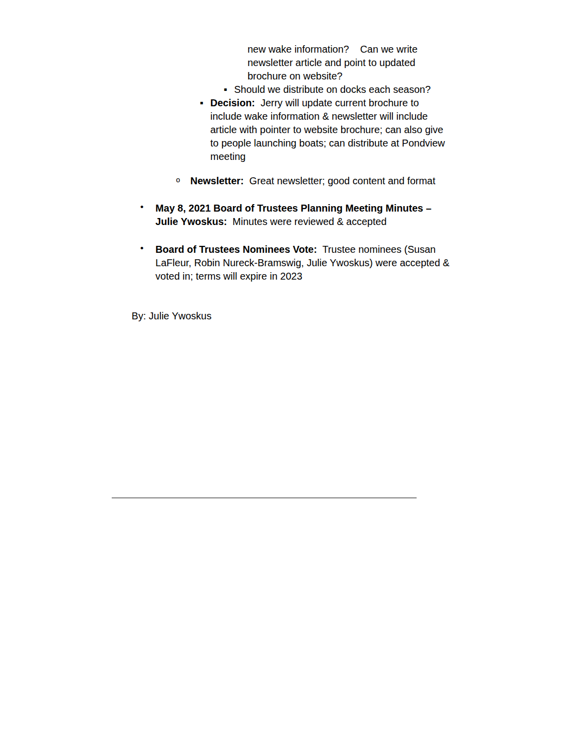new wake information? Can we write newsletter article and point to updated brochure on website?
Should we distribute on docks each season?
Decision: Jerry will update current brochure to include wake information & newsletter will include article with pointer to website brochure; can also give to people launching boats; can distribute at Pondview meeting
Newsletter: Great newsletter; good content and format
May 8, 2021 Board of Trustees Planning Meeting Minutes – Julie Ywoskus: Minutes were reviewed & accepted
Board of Trustees Nominees Vote: Trustee nominees (Susan LaFleur, Robin Nureck-Bramswig, Julie Ywoskus) were accepted & voted in; terms will expire in 2023
By: Julie Ywoskus